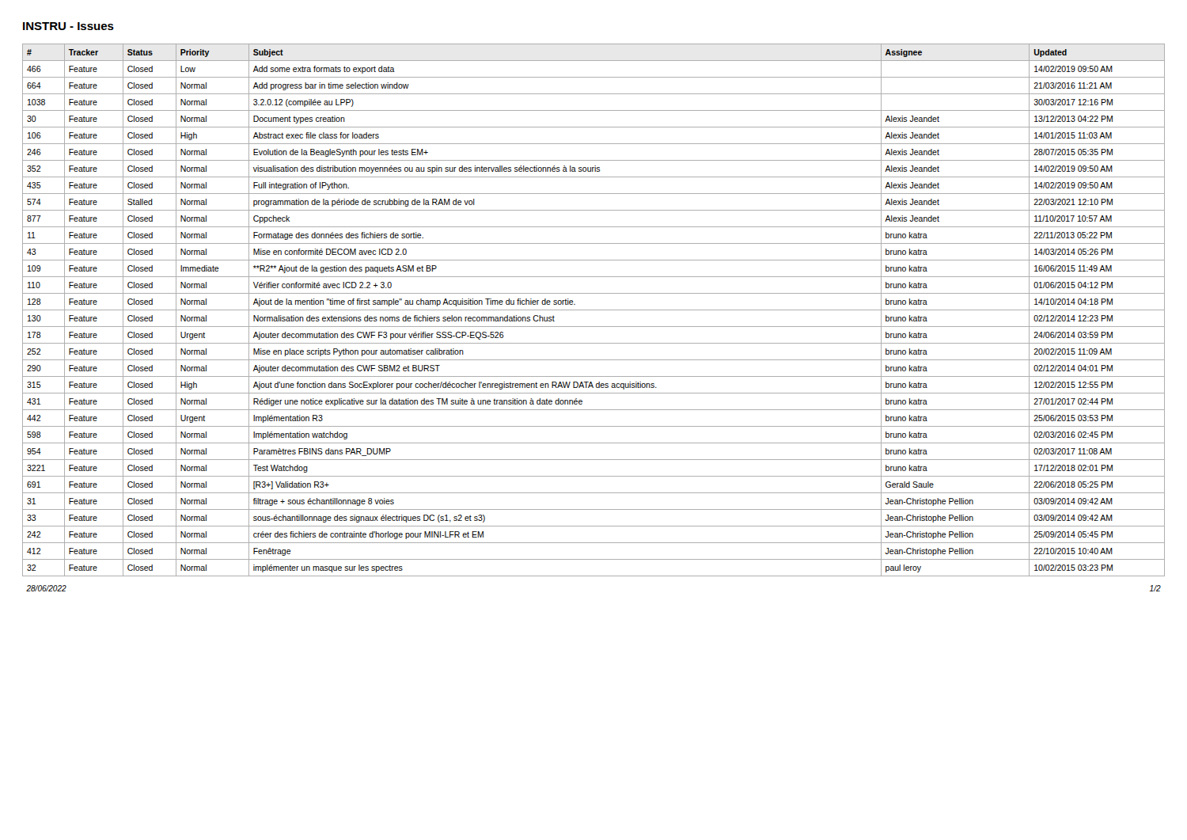INSTRU - Issues
| # | Tracker | Status | Priority | Subject | Assignee | Updated |
| --- | --- | --- | --- | --- | --- | --- |
| 466 | Feature | Closed | Low | Add some extra formats to export data | | 14/02/2019 09:50 AM |
| 664 | Feature | Closed | Normal | Add progress bar in time selection window | | 21/03/2016 11:21 AM |
| 1038 | Feature | Closed | Normal | 3.2.0.12 (compilée au LPP) | | 30/03/2017 12:16 PM |
| 30 | Feature | Closed | Normal | Document types creation | Alexis Jeandet | 13/12/2013 04:22 PM |
| 106 | Feature | Closed | High | Abstract exec file class for loaders | Alexis Jeandet | 14/01/2015 11:03 AM |
| 246 | Feature | Closed | Normal | Evolution de la BeagleSynth pour les tests EM+ | Alexis Jeandet | 28/07/2015 05:35 PM |
| 352 | Feature | Closed | Normal | visualisation des distribution moyennées ou au spin sur des intervalles sélectionnés à la souris | Alexis Jeandet | 14/02/2019 09:50 AM |
| 435 | Feature | Closed | Normal | Full integration of IPython. | Alexis Jeandet | 14/02/2019 09:50 AM |
| 574 | Feature | Stalled | Normal | programmation de la période de scrubbing de la RAM de vol | Alexis Jeandet | 22/03/2021 12:10 PM |
| 877 | Feature | Closed | Normal | Cppcheck | Alexis Jeandet | 11/10/2017 10:57 AM |
| 11 | Feature | Closed | Normal | Formatage des données des fichiers de sortie. | bruno katra | 22/11/2013 05:22 PM |
| 43 | Feature | Closed | Normal | Mise en conformité DECOM avec ICD 2.0 | bruno katra | 14/03/2014 05:26 PM |
| 109 | Feature | Closed | Immediate | **R2** Ajout de la gestion des paquets ASM et BP | bruno katra | 16/06/2015 11:49 AM |
| 110 | Feature | Closed | Normal | Vérifier conformité avec ICD 2.2 + 3.0 | bruno katra | 01/06/2015 04:12 PM |
| 128 | Feature | Closed | Normal | Ajout de la mention "time of first sample" au champ Acquisition Time du fichier de sortie. | bruno katra | 14/10/2014 04:18 PM |
| 130 | Feature | Closed | Normal | Normalisation des extensions des noms de fichiers selon recommandations Chust | bruno katra | 02/12/2014 12:23 PM |
| 178 | Feature | Closed | Urgent | Ajouter decommutation des CWF F3 pour vérifier SSS-CP-EQS-526 | bruno katra | 24/06/2014 03:59 PM |
| 252 | Feature | Closed | Normal | Mise en place scripts Python pour automatiser calibration | bruno katra | 20/02/2015 11:09 AM |
| 290 | Feature | Closed | Normal | Ajouter decommutation des CWF SBM2 et BURST | bruno katra | 02/12/2014 04:01 PM |
| 315 | Feature | Closed | High | Ajout d'une fonction dans SocExplorer pour cocher/décocher l'enregistrement en RAW DATA des acquisitions. | bruno katra | 12/02/2015 12:55 PM |
| 431 | Feature | Closed | Normal | Rédiger une notice explicative sur la datation des TM suite à une transition à date donnée | bruno katra | 27/01/2017 02:44 PM |
| 442 | Feature | Closed | Urgent | Implémentation R3 | bruno katra | 25/06/2015 03:53 PM |
| 598 | Feature | Closed | Normal | Implémentation watchdog | bruno katra | 02/03/2016 02:45 PM |
| 954 | Feature | Closed | Normal | Paramètres FBINS dans PAR_DUMP | bruno katra | 02/03/2017 11:08 AM |
| 3221 | Feature | Closed | Normal | Test Watchdog | bruno katra | 17/12/2018 02:01 PM |
| 691 | Feature | Closed | Normal | [R3+] Validation R3+ | Gerald Saule | 22/06/2018 05:25 PM |
| 31 | Feature | Closed | Normal | filtrage + sous échantillonnage 8 voies | Jean-Christophe Pellion | 03/09/2014 09:42 AM |
| 33 | Feature | Closed | Normal | sous-échantillonnage des signaux électriques DC (s1, s2 et s3) | Jean-Christophe Pellion | 03/09/2014 09:42 AM |
| 242 | Feature | Closed | Normal | créer des fichiers de contrainte d'horloge pour MINI-LFR et EM | Jean-Christophe Pellion | 25/09/2014 05:45 PM |
| 412 | Feature | Closed | Normal | Fenêtrage | Jean-Christophe Pellion | 22/10/2015 10:40 AM |
| 32 | Feature | Closed | Normal | implémenter un masque sur les spectres | paul leroy | 10/02/2015 03:23 PM |
| 28/06/2022 | 1/2 |